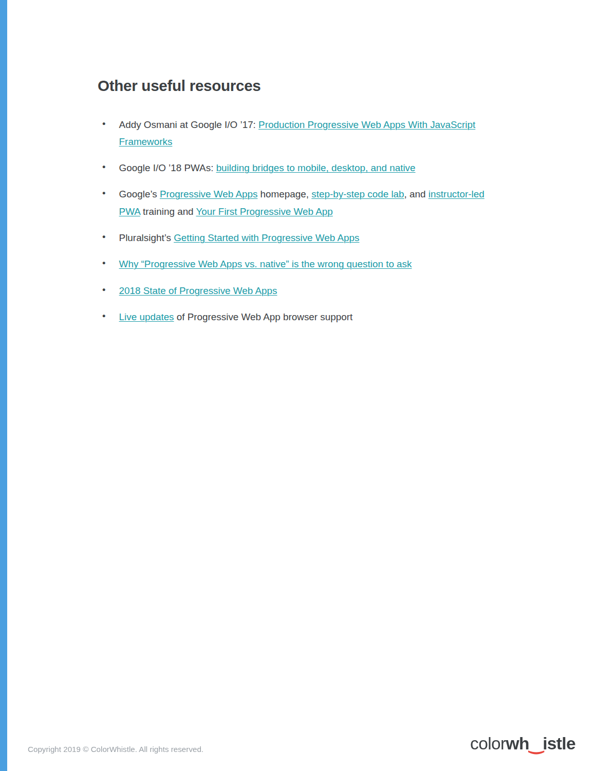Other useful resources
Addy Osmani at Google I/O ’17: Production Progressive Web Apps With JavaScript Frameworks
Google I/O ’18 PWAs: building bridges to mobile, desktop, and native
Google’s Progressive Web Apps homepage, step-by-step code lab, and instructor-led PWA training and Your First Progressive Web App
Pluralsight’s Getting Started with Progressive Web Apps
Why “Progressive Web Apps vs. native” is the wrong question to ask
2018 State of Progressive Web Apps
Live updates of Progressive Web App browser support
Copyright 2019 © ColorWhistle. All rights reserved.
colorwh‿istle